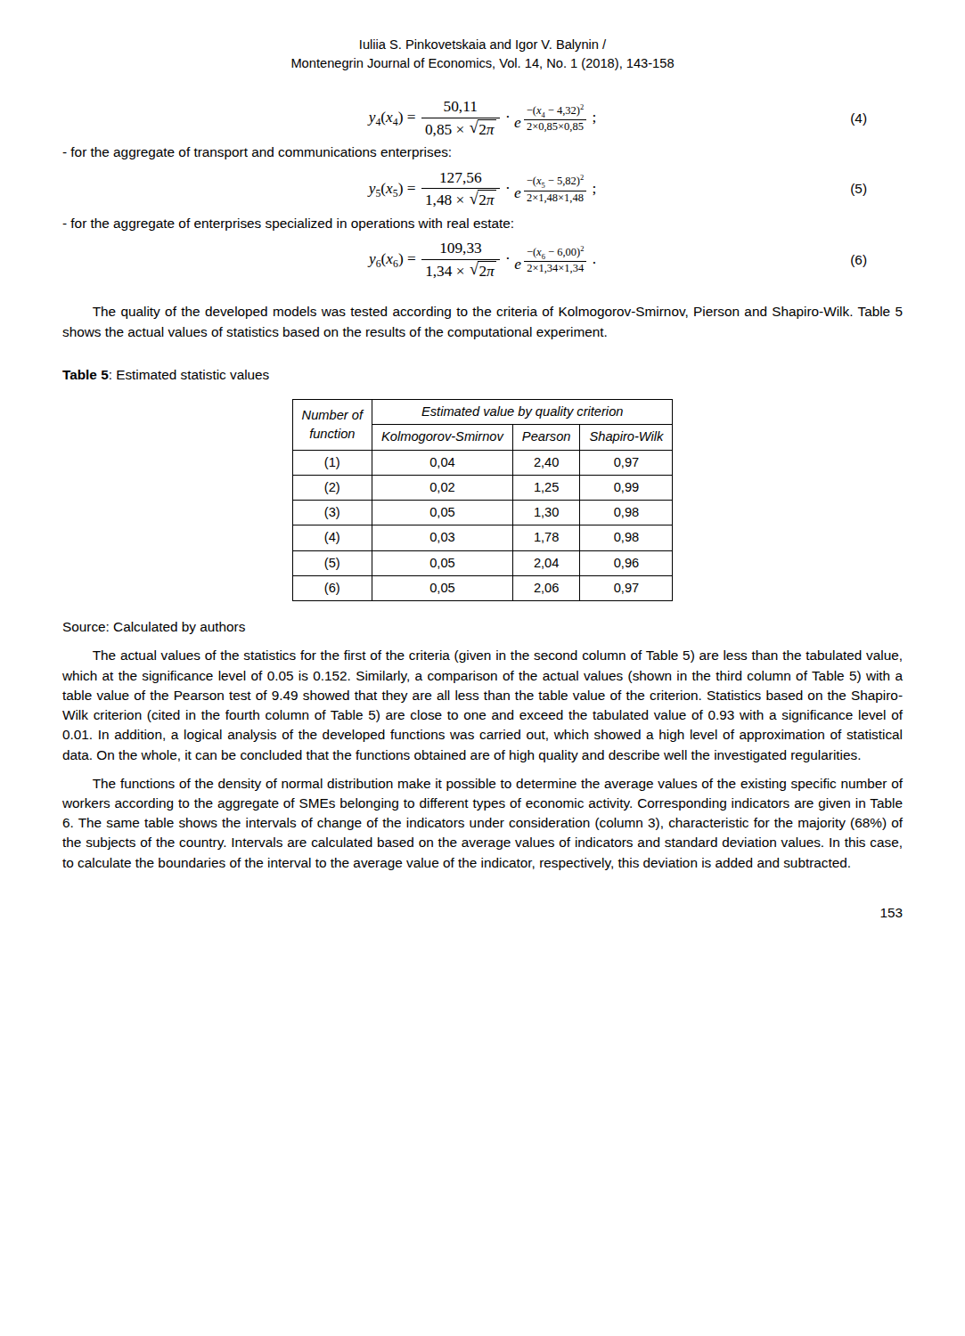Iuliia S. Pinkovetskaia and Igor V. Balynin /
Montenegrin Journal of Economics, Vol. 14, No. 1 (2018), 143-158
y4(x4) = 50,11 0,85 × 2π · e−(x4 − 4,32)22×0,85×0,85 ;
(4)
- for the aggregate of transport and communications enterprises:
y5(x5) = 127,56 1,48 × 2π · e−(x5 − 5,82)22×1,48×1,48 ;
(5)
- for the aggregate of enterprises specialized in operations with real estate:
y6(x6) = 109,33 1,34 × 2π · e−(x6 − 6,00)22×1,34×1,34 .
(6)
The quality of the developed models was tested according to the criteria of Kolmogorov-Smirnov, Pierson and Shapiro-Wilk. Table 5 shows the actual values of statistics based on the results of the computational experiment.
Table 5: Estimated statistic values
| Number of function | Estimated value by quality criterion |
| --- | --- |
| Kolmogorov-Smirnov | Pearson | Shapiro-Wilk |
| (1) | 0,04 | 2,40 | 0,97 |
| (2) | 0,02 | 1,25 | 0,99 |
| (3) | 0,05 | 1,30 | 0,98 |
| (4) | 0,03 | 1,78 | 0,98 |
| (5) | 0,05 | 2,04 | 0,96 |
| (6) | 0,05 | 2,06 | 0,97 |
Source: Calculated by authors
The actual values of the statistics for the first of the criteria (given in the second column of Table 5) are less than the tabulated value, which at the significance level of 0.05 is 0.152. Similarly, a comparison of the actual values (shown in the third column of Table 5) with a table value of the Pearson test of 9.49 showed that they are all less than the table value of the criterion. Statistics based on the Shapiro-Wilk criterion (cited in the fourth column of Table 5) are close to one and exceed the tabulated value of 0.93 with a significance level of 0.01. In addition, a logical analysis of the developed functions was carried out, which showed a high level of approximation of statistical data. On the whole, it can be concluded that the functions obtained are of high quality and describe well the investigated regularities.
The functions of the density of normal distribution make it possible to determine the average values of the existing specific number of workers according to the aggregate of SMEs belonging to different types of economic activity. Corresponding indicators are given in Table 6. The same table shows the intervals of change of the indicators under consideration (column 3), characteristic for the majority (68%) of the subjects of the country. Intervals are calculated based on the average values of indicators and standard deviation values. In this case, to calculate the boundaries of the interval to the average value of the indicator, respectively, this deviation is added and subtracted.
153